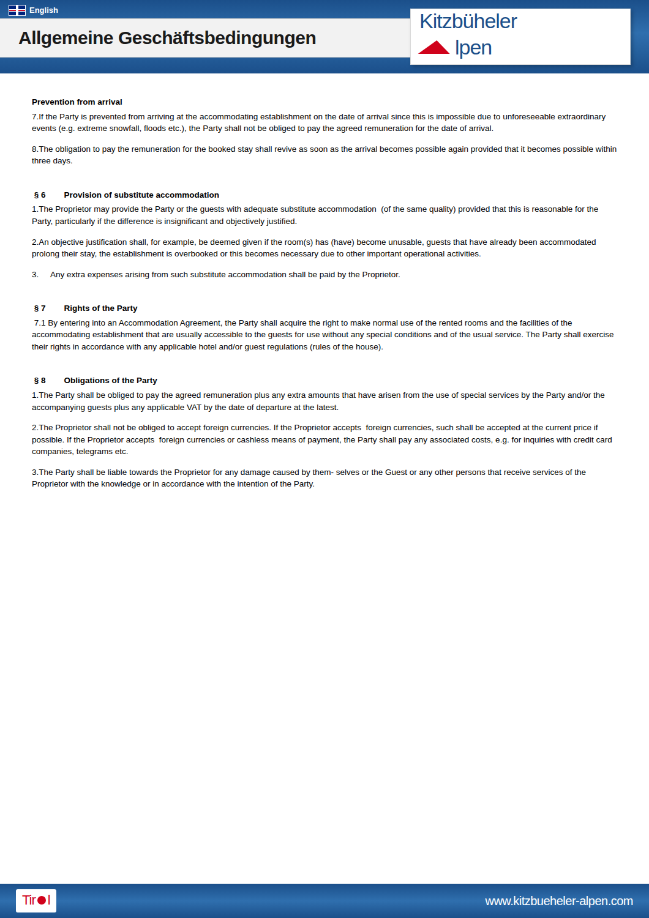English
Allgemeine Geschäftsbedingungen
Kitzbüheler
lpen
Prevention from arrival
7.If the Party is prevented from arriving at the accommodating establishment on the date of arrival since this is impossible due to unforeseeable extraordinary events (e.g. extreme snowfall, floods etc.), the Party shall not be obliged to pay the agreed remuneration for the date of arrival.
8.The obligation to pay the remuneration for the booked stay shall revive as soon as the arrival becomes possible again provided that it becomes possible within three days.
§ 6 Provision of substitute accommodation
1.The Proprietor may provide the Party or the guests with adequate substitute accommodation (of the same quality) provided that this is reasonable for the Party, particularly if the difference is insignificant and objectively justified.
2.An objective justification shall, for example, be deemed given if the room(s) has (have) become unusable, guests that have already been accommodated prolong their stay, the establishment is overbooked or this becomes necessary due to other important operational activities.
3. Any extra expenses arising from such substitute accommodation shall be paid by the Proprietor.
§ 7 Rights of the Party
7.1 By entering into an Accommodation Agreement, the Party shall acquire the right to make normal use of the rented rooms and the facilities of the accommodating establishment that are usually accessible to the guests for use without any special conditions and of the usual service. The Party shall exercise their rights in accordance with any applicable hotel and/or guest regulations (rules of the house).
§ 8 Obligations of the Party
1.The Party shall be obliged to pay the agreed remuneration plus any extra amounts that have arisen from the use of special services by the Party and/or the accompanying guests plus any applicable VAT by the date of departure at the latest.
2.The Proprietor shall not be obliged to accept foreign currencies. If the Proprietor accepts foreign currencies, such shall be accepted at the current price if possible. If the Proprietor accepts foreign currencies or cashless means of payment, the Party shall pay any associated costs, e.g. for inquiries with credit card companies, telegrams etc.
3.The Party shall be liable towards the Proprietor for any damage caused by them- selves or the Guest or any other persons that receive services of the Proprietor with the knowledge or in accordance with the intention of the Party.
Tir l www.kitzbueheler-alpen.com